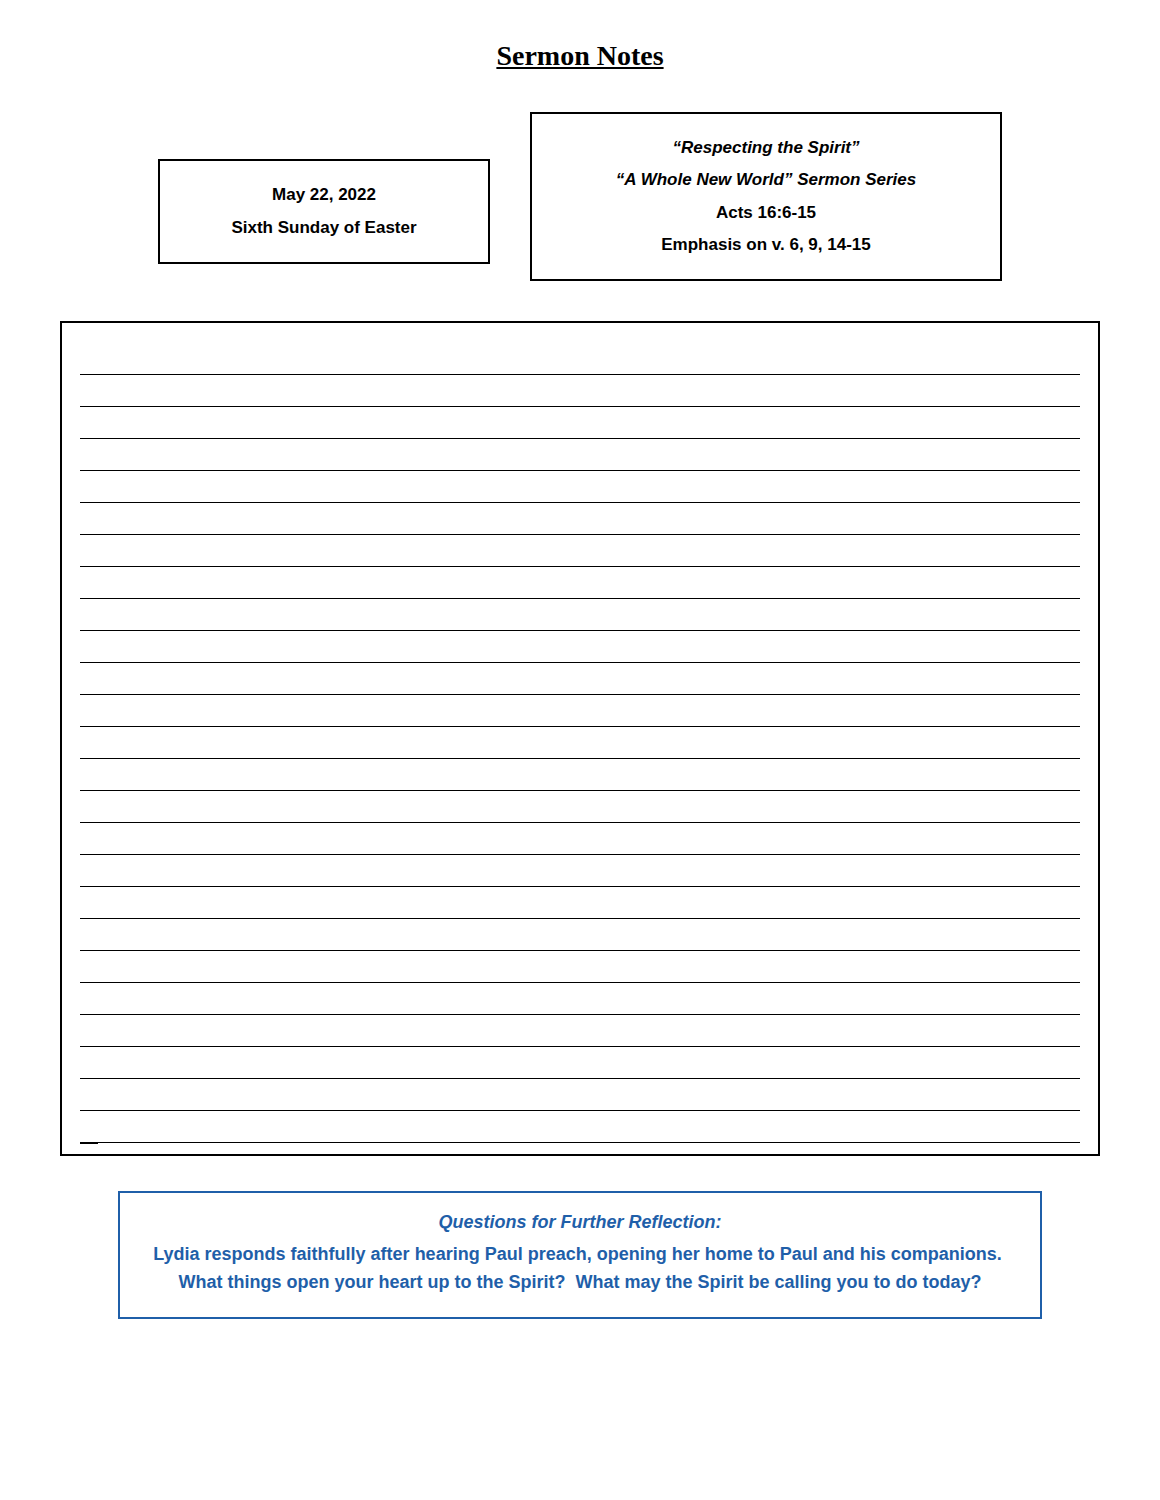Sermon Notes
May 22, 2022
Sixth Sunday of Easter
“Respecting the Spirit”
“A Whole New World” Sermon Series
Acts 16:6-15
Emphasis on v. 6, 9, 14-15
Questions for Further Reflection:
Lydia responds faithfully after hearing Paul preach, opening her home to Paul and his companions. What things open your heart up to the Spirit? What may the Spirit be calling you to do today?